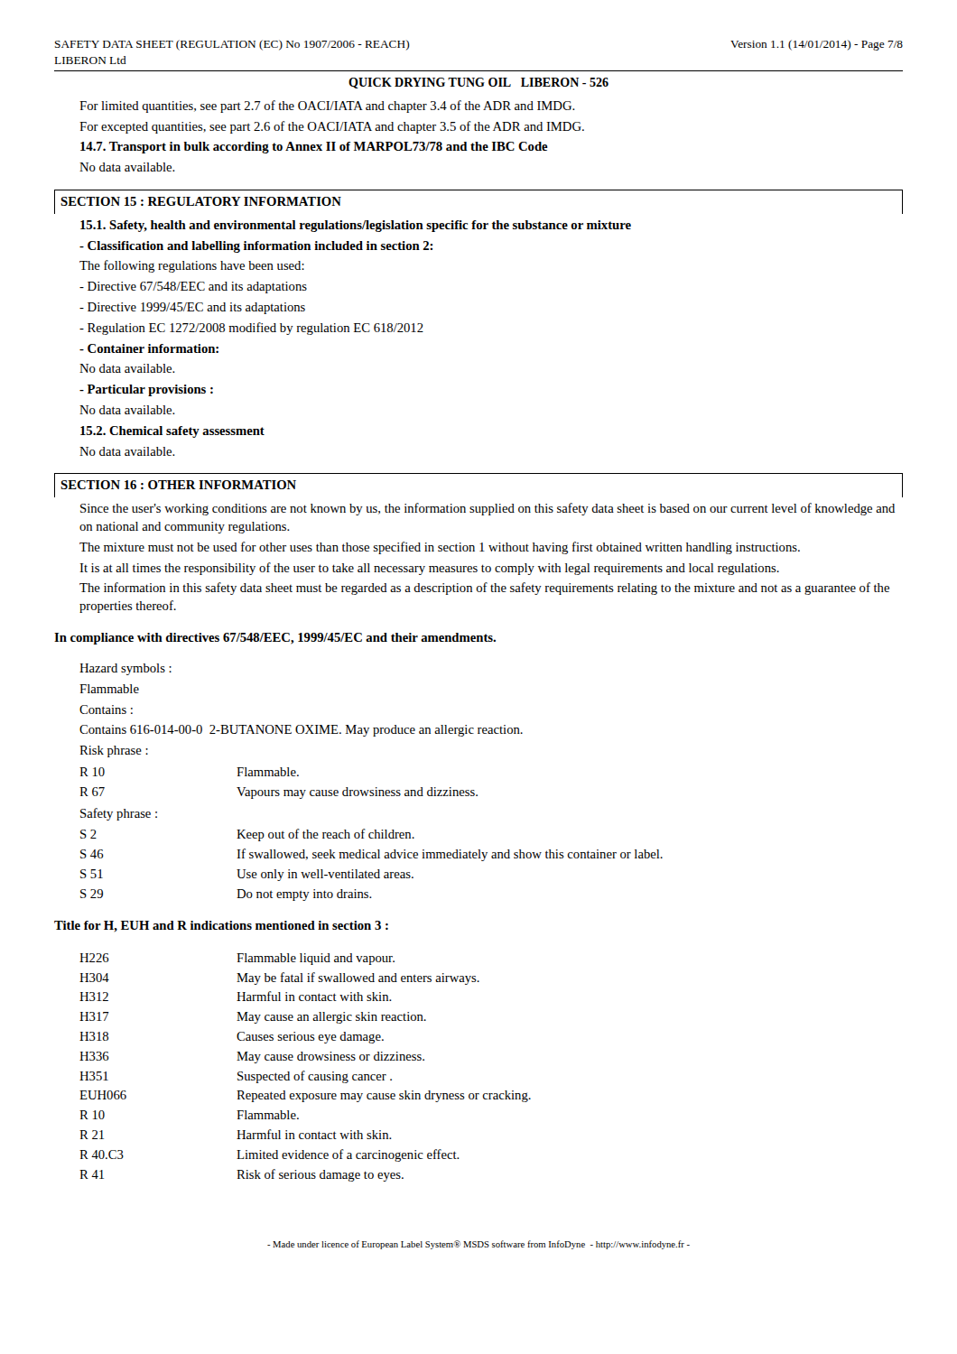SAFETY DATA SHEET (REGULATION (EC) No 1907/2006 - REACH)
LIBERON Ltd
Version 1.1 (14/01/2014) - Page 7/8
QUICK DRYING TUNG OIL LIBERON - 526
For limited quantities, see part 2.7 of the OACI/IATA and chapter 3.4 of the ADR and IMDG.
For excepted quantities, see part 2.6 of the OACI/IATA and chapter 3.5 of the ADR and IMDG.
14.7. Transport in bulk according to Annex II of MARPOL73/78 and the IBC Code
No data available.
SECTION 15 : REGULATORY INFORMATION
15.1. Safety, health and environmental regulations/legislation specific for the substance or mixture
- Classification and labelling information included in section 2:
The following regulations have been used:
- Directive 67/548/EEC and its adaptations
- Directive 1999/45/EC and its adaptations
- Regulation EC 1272/2008 modified by regulation EC 618/2012
- Container information:
No data available.
- Particular provisions :
No data available.
15.2. Chemical safety assessment
No data available.
SECTION 16 : OTHER INFORMATION
Since the user's working conditions are not known by us, the information supplied on this safety data sheet is based on our current level of knowledge and on national and community regulations.
The mixture must not be used for other uses than those specified in section 1 without having first obtained written handling instructions.
It is at all times the responsibility of the user to take all necessary measures to comply with legal requirements and local regulations.
The information in this safety data sheet must be regarded as a description of the safety requirements relating to the mixture and not as a guarantee of the properties thereof.
In compliance with directives 67/548/EEC, 1999/45/EC and their amendments.
Hazard symbols :
Flammable
Contains :
Contains 616-014-00-0 2-BUTANONE OXIME. May produce an allergic reaction.
Risk phrase :
| R 10 | Flammable. |
| R 67 | Vapours may cause drowsiness and dizziness. |
Safety phrase :
| S 2 | Keep out of the reach of children. |
| S 46 | If swallowed, seek medical advice immediately and show this container or label. |
| S 51 | Use only in well-ventilated areas. |
| S 29 | Do not empty into drains. |
Title for H, EUH and R indications mentioned in section 3 :
| H226 | Flammable liquid and vapour. |
| H304 | May be fatal if swallowed and enters airways. |
| H312 | Harmful in contact with skin. |
| H317 | May cause an allergic skin reaction. |
| H318 | Causes serious eye damage. |
| H336 | May cause drowsiness or dizziness. |
| H351 | Suspected of causing cancer . |
| EUH066 | Repeated exposure may cause skin dryness or cracking. |
| R 10 | Flammable. |
| R 21 | Harmful in contact with skin. |
| R 40.C3 | Limited evidence of a carcinogenic effect. |
| R 41 | Risk of serious damage to eyes. |
- Made under licence of European Label System® MSDS software from InfoDyne - http://www.infodyne.fr -